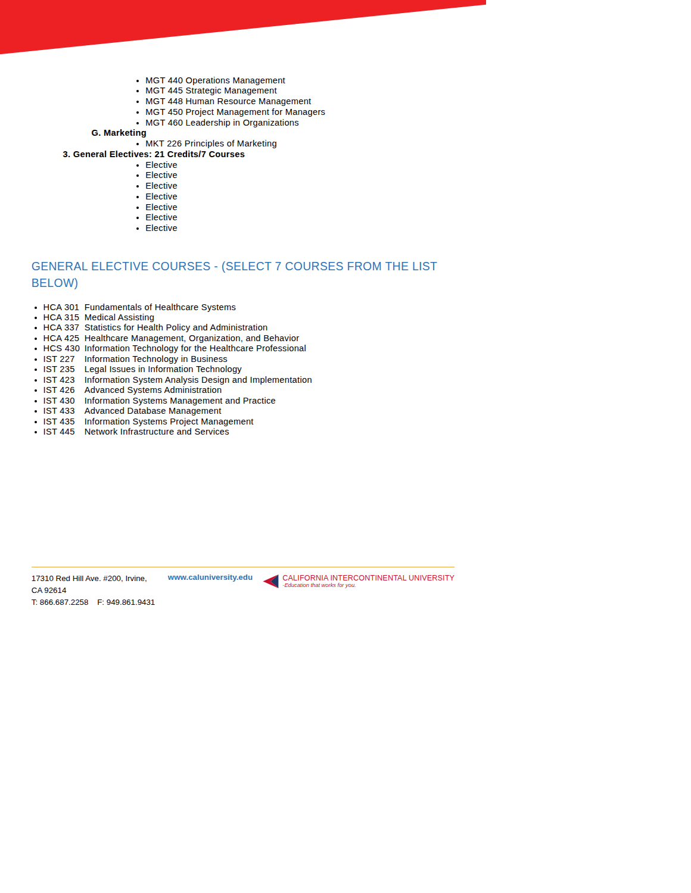MGT 440 Operations Management
MGT 445 Strategic Management
MGT 448 Human Resource Management
MGT 450 Project Management for Managers
MGT 460 Leadership in Organizations
G. Marketing
MKT 226 Principles of Marketing
3. General Electives: 21 Credits/7 Courses
Elective
Elective
Elective
Elective
Elective
Elective
Elective
GENERAL ELECTIVE COURSES - (SELECT 7 COURSES FROM THE LIST BELOW)
HCA 301 Fundamentals of Healthcare Systems
HCA 315 Medical Assisting
HCA 337 Statistics for Health Policy and Administration
HCA 425 Healthcare Management, Organization, and Behavior
HCS 430 Information Technology for the Healthcare Professional
IST 227 Information Technology in Business
IST 235 Legal Issues in Information Technology
IST 423 Information System Analysis Design and Implementation
IST 426 Advanced Systems Administration
IST 430 Information Systems Management and Practice
IST 433 Advanced Database Management
IST 435 Information Systems Project Management
IST 445 Network Infrastructure and Services
| 17310 Red Hill Ave. #200, Irvine, CA 92614 T: 866.687.2258 F: 949.861.9431 | www.caluniversity.edu | CALIFORNIA INTERCONTINENTAL UNIVERSITY -Education that works for you. |